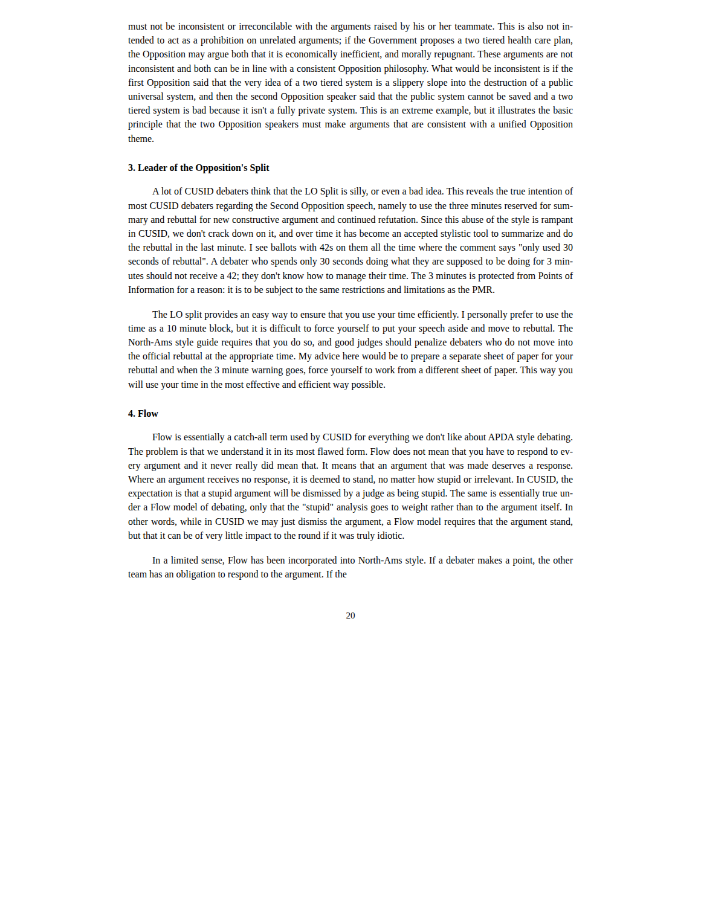must not be inconsistent or irreconcilable with the arguments raised by his or her teammate. This is also not intended to act as a prohibition on unrelated arguments; if the Government proposes a two tiered health care plan, the Opposition may argue both that it is economically inefficient, and morally repugnant. These arguments are not inconsistent and both can be in line with a consistent Opposition philosophy. What would be inconsistent is if the first Opposition said that the very idea of a two tiered system is a slippery slope into the destruction of a public universal system, and then the second Opposition speaker said that the public system cannot be saved and a two tiered system is bad because it isn't a fully private system. This is an extreme example, but it illustrates the basic principle that the two Opposition speakers must make arguments that are consistent with a unified Opposition theme.
3. Leader of the Opposition's Split
A lot of CUSID debaters think that the LO Split is silly, or even a bad idea. This reveals the true intention of most CUSID debaters regarding the Second Opposition speech, namely to use the three minutes reserved for summary and rebuttal for new constructive argument and continued refutation. Since this abuse of the style is rampant in CUSID, we don't crack down on it, and over time it has become an accepted stylistic tool to summarize and do the rebuttal in the last minute. I see ballots with 42s on them all the time where the comment says "only used 30 seconds of rebuttal". A debater who spends only 30 seconds doing what they are supposed to be doing for 3 minutes should not receive a 42; they don't know how to manage their time. The 3 minutes is protected from Points of Information for a reason: it is to be subject to the same restrictions and limitations as the PMR.
The LO split provides an easy way to ensure that you use your time efficiently. I personally prefer to use the time as a 10 minute block, but it is difficult to force yourself to put your speech aside and move to rebuttal. The North-Ams style guide requires that you do so, and good judges should penalize debaters who do not move into the official rebuttal at the appropriate time. My advice here would be to prepare a separate sheet of paper for your rebuttal and when the 3 minute warning goes, force yourself to work from a different sheet of paper. This way you will use your time in the most effective and efficient way possible.
4. Flow
Flow is essentially a catch-all term used by CUSID for everything we don't like about APDA style debating. The problem is that we understand it in its most flawed form. Flow does not mean that you have to respond to every argument and it never really did mean that. It means that an argument that was made deserves a response. Where an argument receives no response, it is deemed to stand, no matter how stupid or irrelevant. In CUSID, the expectation is that a stupid argument will be dismissed by a judge as being stupid. The same is essentially true under a Flow model of debating, only that the "stupid" analysis goes to weight rather than to the argument itself. In other words, while in CUSID we may just dismiss the argument, a Flow model requires that the argument stand, but that it can be of very little impact to the round if it was truly idiotic.
In a limited sense, Flow has been incorporated into North-Ams style. If a debater makes a point, the other team has an obligation to respond to the argument. If the
20